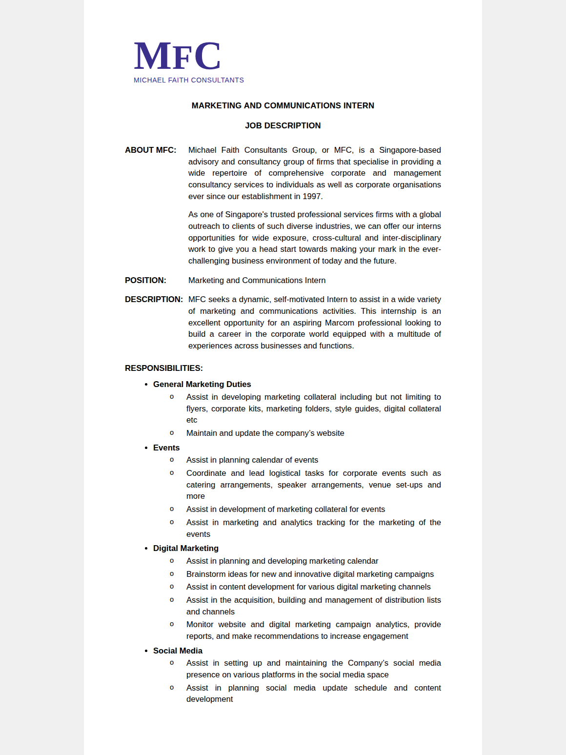MFC MICHAEL FAITH CONSULTANTS
MARKETING AND COMMUNICATIONS INTERN
JOB DESCRIPTION
ABOUT MFC:
Michael Faith Consultants Group, or MFC, is a Singapore-based advisory and consultancy group of firms that specialise in providing a wide repertoire of comprehensive corporate and management consultancy services to individuals as well as corporate organisations ever since our establishment in 1997.
As one of Singapore's trusted professional services firms with a global outreach to clients of such diverse industries, we can offer our interns opportunities for wide exposure, cross-cultural and inter-disciplinary work to give you a head start towards making your mark in the ever-challenging business environment of today and the future.
POSITION:
Marketing and Communications Intern
DESCRIPTION:
MFC seeks a dynamic, self-motivated Intern to assist in a wide variety of marketing and communications activities. This internship is an excellent opportunity for an aspiring Marcom professional looking to build a career in the corporate world equipped with a multitude of experiences across businesses and functions.
RESPONSIBILITIES:
General Marketing Duties
Assist in developing marketing collateral including but not limiting to flyers, corporate kits, marketing folders, style guides, digital collateral etc
Maintain and update the company’s website
Events
Assist in planning calendar of events
Coordinate and lead logistical tasks for corporate events such as catering arrangements, speaker arrangements, venue set-ups and more
Assist in development of marketing collateral for events
Assist in marketing and analytics tracking for the marketing of the events
Digital Marketing
Assist in planning and developing marketing calendar
Brainstorm ideas for new and innovative digital marketing campaigns
Assist in content development for various digital marketing channels
Assist in the acquisition, building and management of distribution lists and channels
Monitor website and digital marketing campaign analytics, provide reports, and make recommendations to increase engagement
Social Media
Assist in setting up and maintaining the Company’s social media presence on various platforms in the social media space
Assist in planning social media update schedule and content development